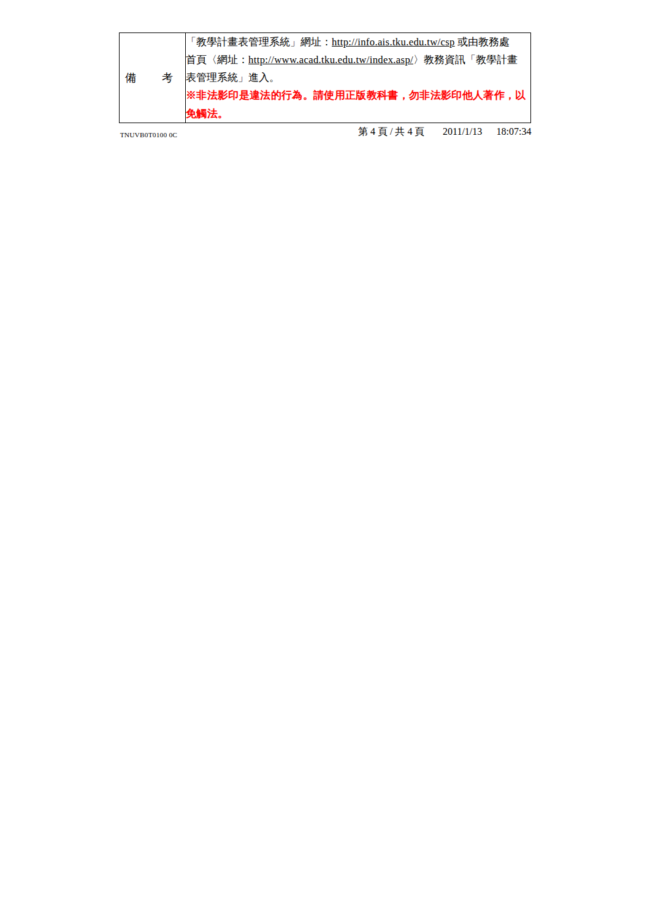| 備 考 | 「教學計畫表管理系統」網址： http://info.ais.tku.edu.tw/csp 或由教務處 首頁〈網址： http://www.acad.tku.edu.tw/index.asp/ 〉教務資訊「教學計畫 表管理系統」進入。 ※非法影印是違法的行為。請使用正版教科書，勿非法影印他人著作，以免觸法。 |
TNUVB0T0100 0C
第4頁 / 共4頁 2011/1/13 18:07:34